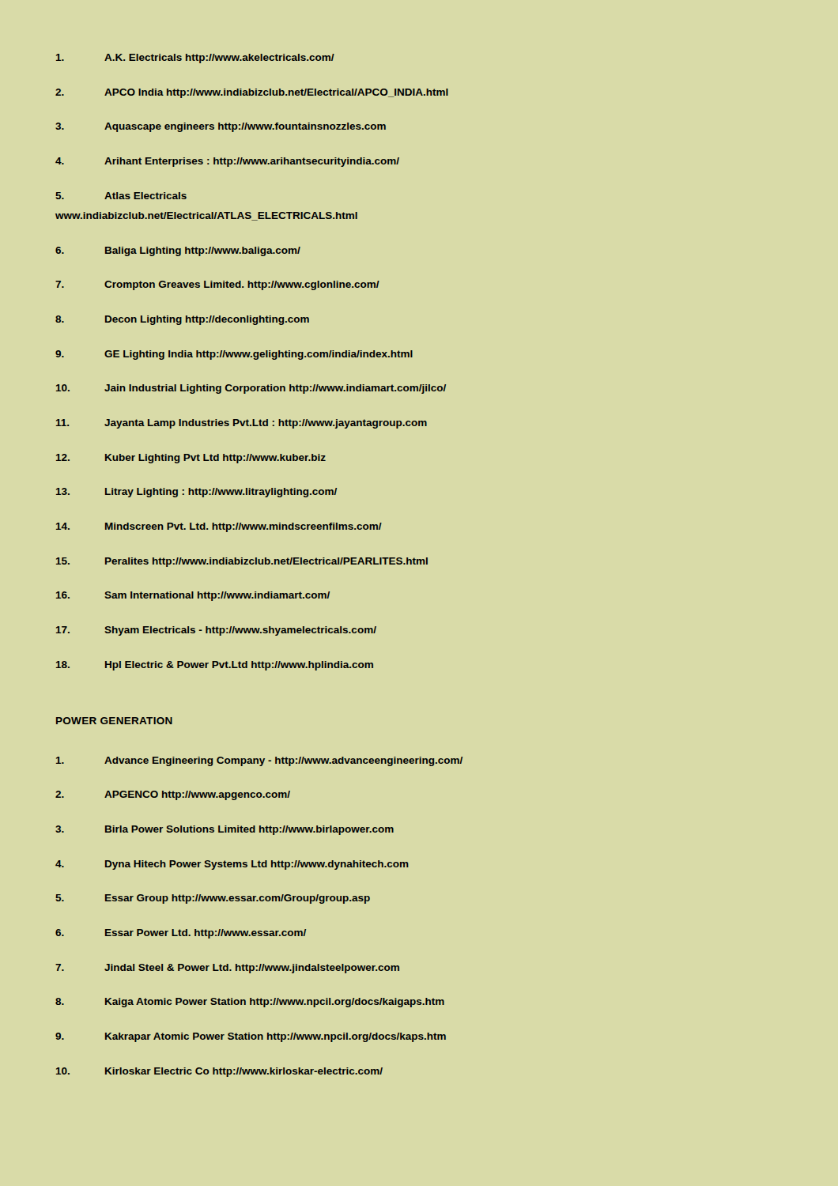A.K. Electricals http://www.akelectricals.com/
APCO India http://www.indiabizclub.net/Electrical/APCO_INDIA.html
Aquascape engineers http://www.fountainsnozzles.com
Arihant Enterprises : http://www.arihantsecurityindia.com/
Atlas Electricalswww.indiabizclub.net/Electrical/ATLAS_ELECTRICALS.html
Baliga Lighting http://www.baliga.com/
Crompton Greaves Limited. http://www.cglonline.com/
Decon Lighting http://deconlighting.com
GE Lighting India http://www.gelighting.com/india/index.html
Jain Industrial Lighting Corporation http://www.indiamart.com/jilco/
Jayanta Lamp Industries Pvt.Ltd : http://www.jayantagroup.com
Kuber Lighting Pvt Ltd http://www.kuber.biz
Litray Lighting : http://www.litraylighting.com/
Mindscreen Pvt. Ltd. http://www.mindscreenfilms.com/
Peralites http://www.indiabizclub.net/Electrical/PEARLITES.html
Sam International http://www.indiamart.com/
Shyam Electricals - http://www.shyamelectricals.com/
Hpl Electric & Power Pvt.Ltd http://www.hplindia.com
POWER GENERATION
Advance Engineering Company - http://www.advanceengineering.com/
APGENCO http://www.apgenco.com/
Birla Power Solutions Limited http://www.birlapower.com
Dyna Hitech Power Systems Ltd http://www.dynahitech.com
Essar Group http://www.essar.com/Group/group.asp
Essar Power Ltd. http://www.essar.com/
Jindal Steel & Power Ltd. http://www.jindalsteelpower.com
Kaiga Atomic Power Station http://www.npcil.org/docs/kaigaps.htm
Kakrapar Atomic Power Station http://www.npcil.org/docs/kaps.htm
Kirloskar Electric Co http://www.kirloskar-electric.com/